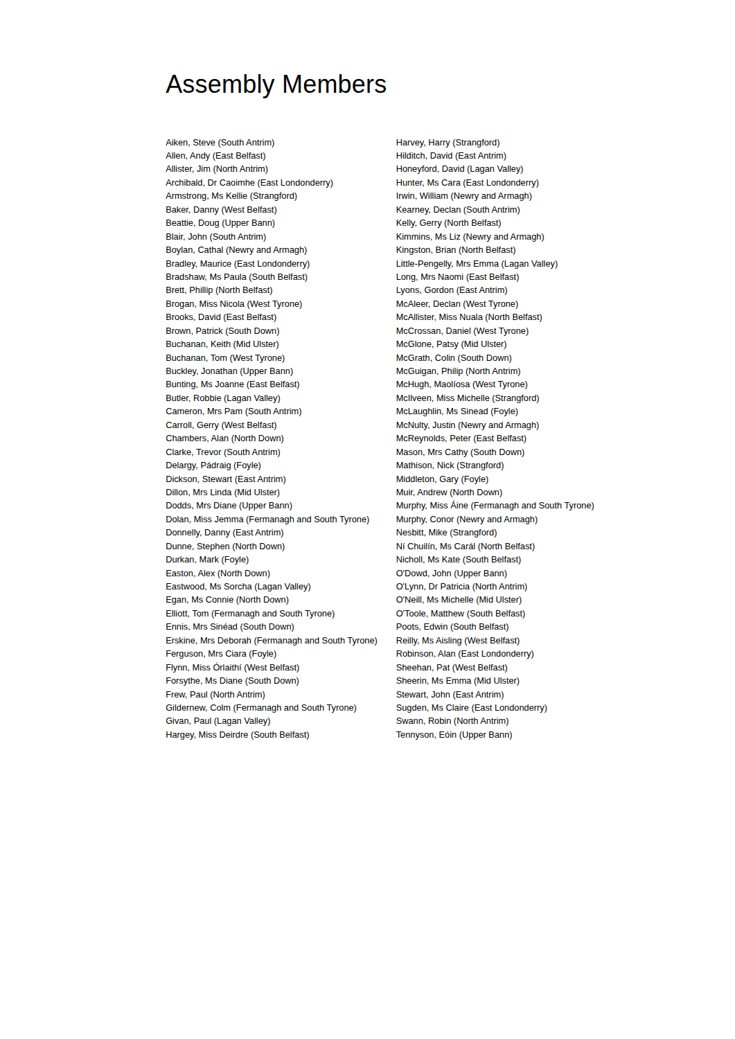Assembly Members
Aiken, Steve (South Antrim)
Harvey, Harry (Strangford)
Allen, Andy (East Belfast)
Hilditch, David (East Antrim)
Allister, Jim (North Antrim)
Honeyford, David (Lagan Valley)
Archibald, Dr Caoimhe (East Londonderry)
Hunter, Ms Cara (East Londonderry)
Armstrong, Ms Kellie (Strangford)
Irwin, William (Newry and Armagh)
Baker, Danny (West Belfast)
Kearney, Declan (South Antrim)
Beattie, Doug (Upper Bann)
Kelly, Gerry (North Belfast)
Blair, John (South Antrim)
Kimmins, Ms Liz (Newry and Armagh)
Boylan, Cathal (Newry and Armagh)
Kingston, Brian (North Belfast)
Bradley, Maurice (East Londonderry)
Little-Pengelly, Mrs Emma (Lagan Valley)
Bradshaw, Ms Paula (South Belfast)
Long, Mrs Naomi (East Belfast)
Brett, Phillip (North Belfast)
Lyons, Gordon (East Antrim)
Brogan, Miss Nicola (West Tyrone)
McAleer, Declan (West Tyrone)
Brooks, David (East Belfast)
McAllister, Miss Nuala (North Belfast)
Brown, Patrick (South Down)
McCrossan, Daniel (West Tyrone)
Buchanan, Keith (Mid Ulster)
McGlone, Patsy (Mid Ulster)
Buchanan, Tom (West Tyrone)
McGrath, Colin (South Down)
Buckley, Jonathan (Upper Bann)
McGuigan, Philip (North Antrim)
Bunting, Ms Joanne (East Belfast)
McHugh, Maolíosa (West Tyrone)
Butler, Robbie (Lagan Valley)
McIlveen, Miss Michelle (Strangford)
Cameron, Mrs Pam (South Antrim)
McLaughlin, Ms Sinead (Foyle)
Carroll, Gerry (West Belfast)
McNulty, Justin (Newry and Armagh)
Chambers, Alan (North Down)
McReynolds, Peter (East Belfast)
Clarke, Trevor (South Antrim)
Mason, Mrs Cathy (South Down)
Delargy, Pádraig (Foyle)
Mathison, Nick (Strangford)
Dickson, Stewart (East Antrim)
Middleton, Gary (Foyle)
Dillon, Mrs Linda (Mid Ulster)
Muir, Andrew (North Down)
Dodds, Mrs Diane (Upper Bann)
Murphy, Miss Áine (Fermanagh and South Tyrone)
Dolan, Miss Jemma (Fermanagh and South Tyrone)
Murphy, Conor (Newry and Armagh)
Donnelly, Danny (East Antrim)
Nesbitt, Mike (Strangford)
Dunne, Stephen (North Down)
Ní Chuilín, Ms Carál (North Belfast)
Durkan, Mark (Foyle)
Nicholl, Ms Kate (South Belfast)
Easton, Alex (North Down)
O'Dowd, John (Upper Bann)
Eastwood, Ms Sorcha (Lagan Valley)
O'Lynn, Dr Patricia (North Antrim)
Egan, Ms Connie (North Down)
O'Neill, Ms Michelle (Mid Ulster)
Elliott, Tom (Fermanagh and South Tyrone)
O'Toole, Matthew (South Belfast)
Ennis, Mrs Sinéad (South Down)
Poots, Edwin (South Belfast)
Erskine, Mrs Deborah (Fermanagh and South Tyrone)
Reilly, Ms Aisling (West Belfast)
Ferguson, Mrs Ciara (Foyle)
Robinson, Alan (East Londonderry)
Flynn, Miss Órlaithí (West Belfast)
Sheehan, Pat (West Belfast)
Forsythe, Ms Diane (South Down)
Sheerin, Ms Emma (Mid Ulster)
Frew, Paul (North Antrim)
Stewart, John (East Antrim)
Gildernew, Colm (Fermanagh and South Tyrone)
Sugden, Ms Claire (East Londonderry)
Givan, Paul (Lagan Valley)
Swann, Robin (North Antrim)
Hargey, Miss Deirdre (South Belfast)
Tennyson, Eóin (Upper Bann)